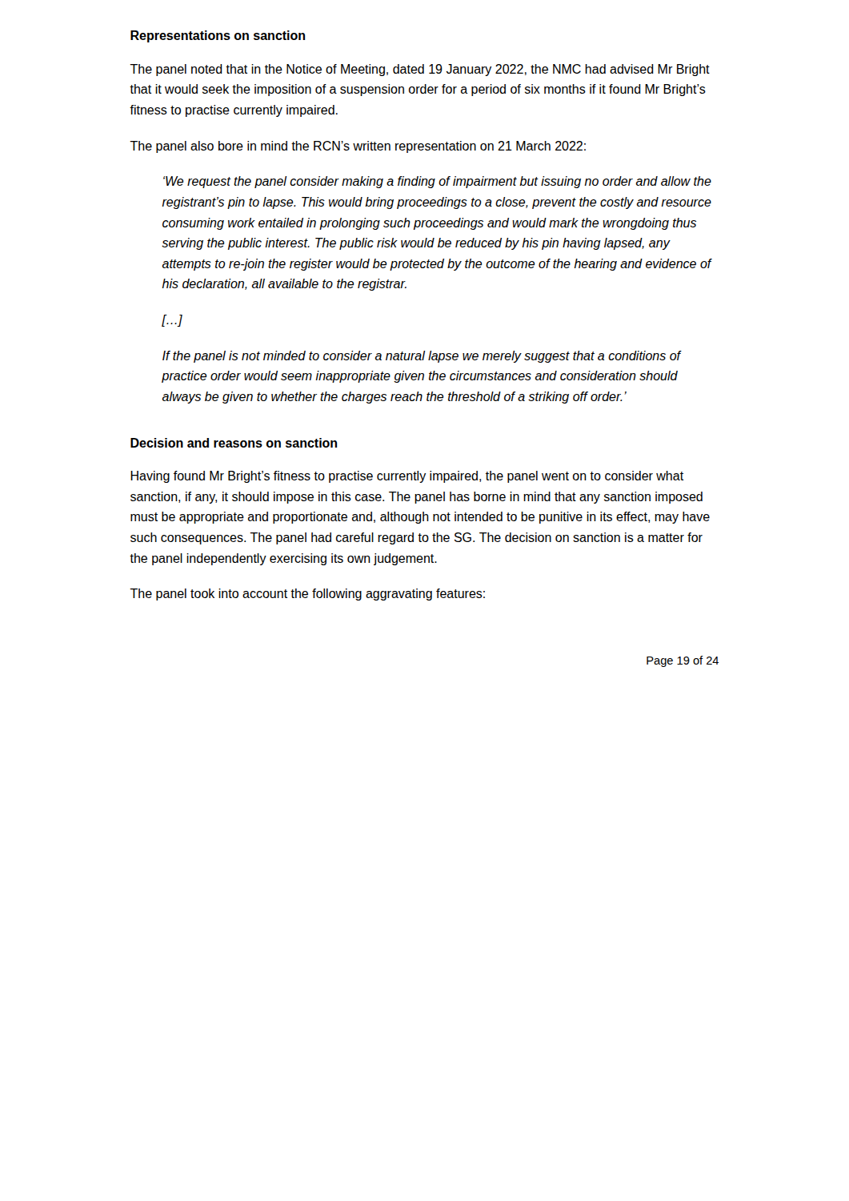Representations on sanction
The panel noted that in the Notice of Meeting, dated 19 January 2022, the NMC had advised Mr Bright that it would seek the imposition of a suspension order for a period of six months if it found Mr Bright’s fitness to practise currently impaired.
The panel also bore in mind the RCN’s written representation on 21 March 2022:
‘We request the panel consider making a finding of impairment but issuing no order and allow the registrant’s pin to lapse. This would bring proceedings to a close, prevent the costly and resource consuming work entailed in prolonging such proceedings and would mark the wrongdoing thus serving the public interest. The public risk would be reduced by his pin having lapsed, any attempts to re-join the register would be protected by the outcome of the hearing and evidence of his declaration, all available to the registrar.
[…]
If the panel is not minded to consider a natural lapse we merely suggest that a conditions of practice order would seem inappropriate given the circumstances and consideration should always be given to whether the charges reach the threshold of a striking off order.’
Decision and reasons on sanction
Having found Mr Bright’s fitness to practise currently impaired, the panel went on to consider what sanction, if any, it should impose in this case. The panel has borne in mind that any sanction imposed must be appropriate and proportionate and, although not intended to be punitive in its effect, may have such consequences. The panel had careful regard to the SG. The decision on sanction is a matter for the panel independently exercising its own judgement.
The panel took into account the following aggravating features:
Page 19 of 24